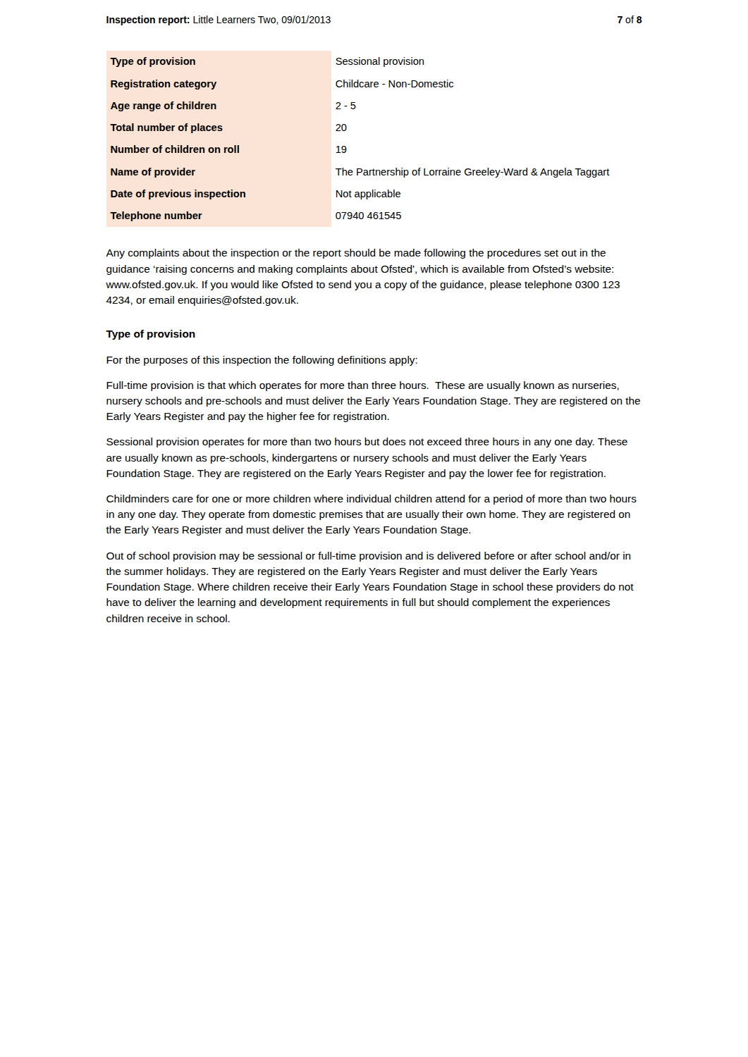Inspection report: Little Learners Two, 09/01/2013
7 of 8
| Type of provision | Sessional provision |
| Registration category | Childcare - Non-Domestic |
| Age range of children | 2 - 5 |
| Total number of places | 20 |
| Number of children on roll | 19 |
| Name of provider | The Partnership of Lorraine Greeley-Ward & Angela Taggart |
| Date of previous inspection | Not applicable |
| Telephone number | 07940 461545 |
Any complaints about the inspection or the report should be made following the procedures set out in the guidance ‘raising concerns and making complaints about Ofsted', which is available from Ofsted’s website: www.ofsted.gov.uk. If you would like Ofsted to send you a copy of the guidance, please telephone 0300 123 4234, or email enquiries@ofsted.gov.uk.
Type of provision
For the purposes of this inspection the following definitions apply:
Full-time provision is that which operates for more than three hours. These are usually known as nurseries, nursery schools and pre-schools and must deliver the Early Years Foundation Stage. They are registered on the Early Years Register and pay the higher fee for registration.
Sessional provision operates for more than two hours but does not exceed three hours in any one day. These are usually known as pre-schools, kindergartens or nursery schools and must deliver the Early Years Foundation Stage. They are registered on the Early Years Register and pay the lower fee for registration.
Childminders care for one or more children where individual children attend for a period of more than two hours in any one day. They operate from domestic premises that are usually their own home. They are registered on the Early Years Register and must deliver the Early Years Foundation Stage.
Out of school provision may be sessional or full-time provision and is delivered before or after school and/or in the summer holidays. They are registered on the Early Years Register and must deliver the Early Years Foundation Stage. Where children receive their Early Years Foundation Stage in school these providers do not have to deliver the learning and development requirements in full but should complement the experiences children receive in school.